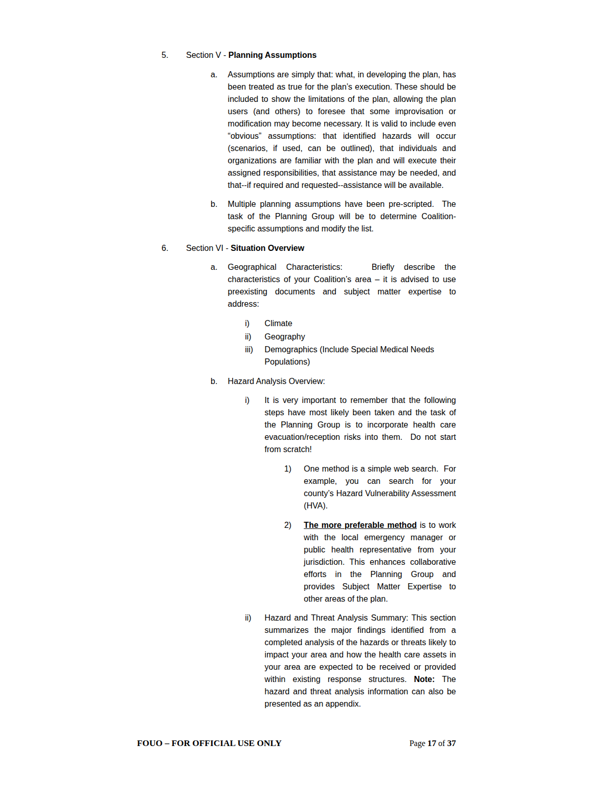5. Section V - Planning Assumptions
a. Assumptions are simply that: what, in developing the plan, has been treated as true for the plan’s execution. These should be included to show the limitations of the plan, allowing the plan users (and others) to foresee that some improvisation or modification may become necessary. It is valid to include even “obvious” assumptions: that identified hazards will occur (scenarios, if used, can be outlined), that individuals and organizations are familiar with the plan and will execute their assigned responsibilities, that assistance may be needed, and that--if required and requested--assistance will be available.
b. Multiple planning assumptions have been pre-scripted. The task of the Planning Group will be to determine Coalition-specific assumptions and modify the list.
6. Section VI - Situation Overview
a. Geographical Characteristics: Briefly describe the characteristics of your Coalition’s area – it is advised to use preexisting documents and subject matter expertise to address:
i) Climate
ii) Geography
iii) Demographics (Include Special Medical Needs Populations)
b. Hazard Analysis Overview:
i) It is very important to remember that the following steps have most likely been taken and the task of the Planning Group is to incorporate health care evacuation/reception risks into them. Do not start from scratch!
1) One method is a simple web search. For example, you can search for your county’s Hazard Vulnerability Assessment (HVA).
2) The more preferable method is to work with the local emergency manager or public health representative from your jurisdiction. This enhances collaborative efforts in the Planning Group and provides Subject Matter Expertise to other areas of the plan.
ii) Hazard and Threat Analysis Summary: This section summarizes the major findings identified from a completed analysis of the hazards or threats likely to impact your area and how the health care assets in your area are expected to be received or provided within existing response structures. Note: The hazard and threat analysis information can also be presented as an appendix.
FOUO – FOR OFFICIAL USE ONLY
Page 17 of 37